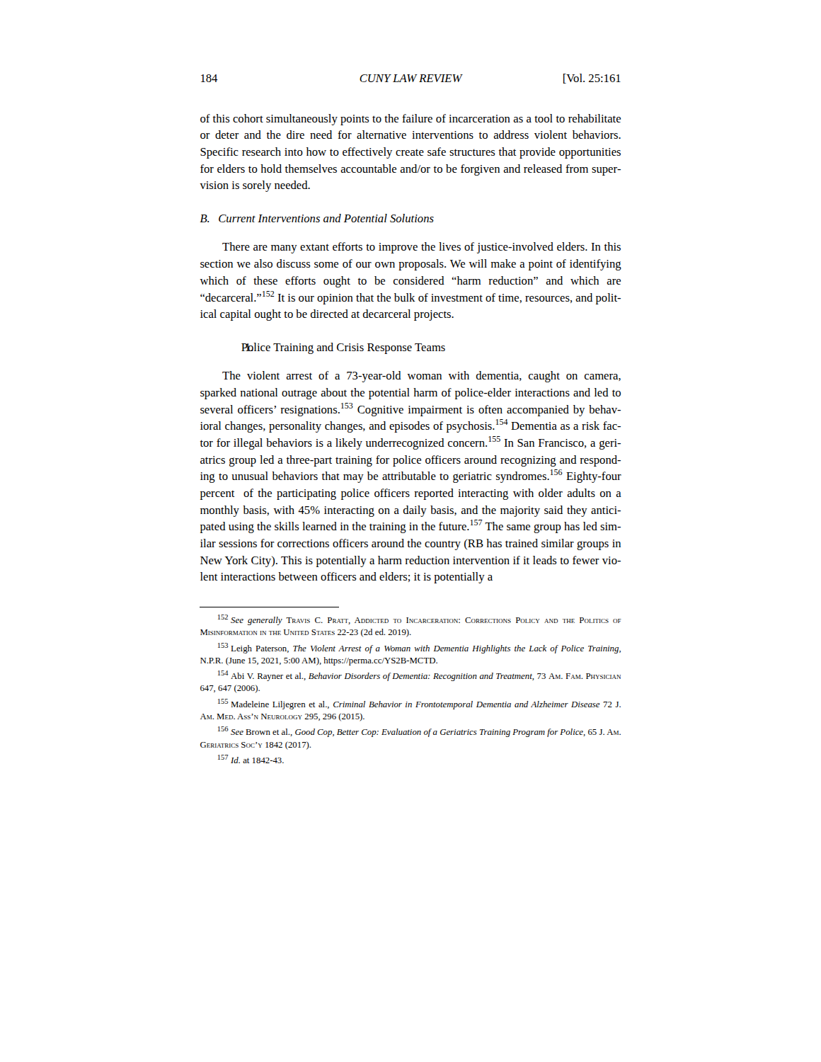184
CUNY LAW REVIEW
[Vol. 25:161
of this cohort simultaneously points to the failure of incarceration as a tool to rehabilitate or deter and the dire need for alternative interventions to address violent behaviors. Specific research into how to effectively create safe structures that provide opportunities for elders to hold themselves accountable and/or to be forgiven and released from supervision is sorely needed.
B. Current Interventions and Potential Solutions
There are many extant efforts to improve the lives of justice-involved elders. In this section we also discuss some of our own proposals. We will make a point of identifying which of these efforts ought to be considered “harm reduction” and which are “decarceral.”152 It is our opinion that the bulk of investment of time, resources, and political capital ought to be directed at decarceral projects.
1. Police Training and Crisis Response Teams
The violent arrest of a 73-year-old woman with dementia, caught on camera, sparked national outrage about the potential harm of police-elder interactions and led to several officers’ resignations.153 Cognitive impairment is often accompanied by behavioral changes, personality changes, and episodes of psychosis.154 Dementia as a risk factor for illegal behaviors is a likely underrecognized concern.155 In San Francisco, a geriatrics group led a three-part training for police officers around recognizing and responding to unusual behaviors that may be attributable to geriatric syndromes.156 Eighty-four percent of the participating police officers reported interacting with older adults on a monthly basis, with 45% interacting on a daily basis, and the majority said they anticipated using the skills learned in the training in the future.157 The same group has led similar sessions for corrections officers around the country (RB has trained similar groups in New York City). This is potentially a harm reduction intervention if it leads to fewer violent interactions between officers and elders; it is potentially a
152 See generally Travis C. Pratt, Addicted to Incarceration: Corrections Policy and the Politics of Misinformation in the United States 22-23 (2d ed. 2019).
153 Leigh Paterson, The Violent Arrest of a Woman with Dementia Highlights the Lack of Police Training, N.P.R. (June 15, 2021, 5:00 AM), https://perma.cc/YS2B-MCTD.
154 Abi V. Rayner et al., Behavior Disorders of Dementia: Recognition and Treatment, 73 Am. Fam. Physician 647, 647 (2006).
155 Madeleine Liljegren et al., Criminal Behavior in Frontotemporal Dementia and Alzheimer Disease 72 J. Am. Med. Ass’n Neurology 295, 296 (2015).
156 See Brown et al., Good Cop, Better Cop: Evaluation of a Geriatrics Training Program for Police, 65 J. Am. Geriatrics Soc’y 1842 (2017).
157 Id. at 1842-43.